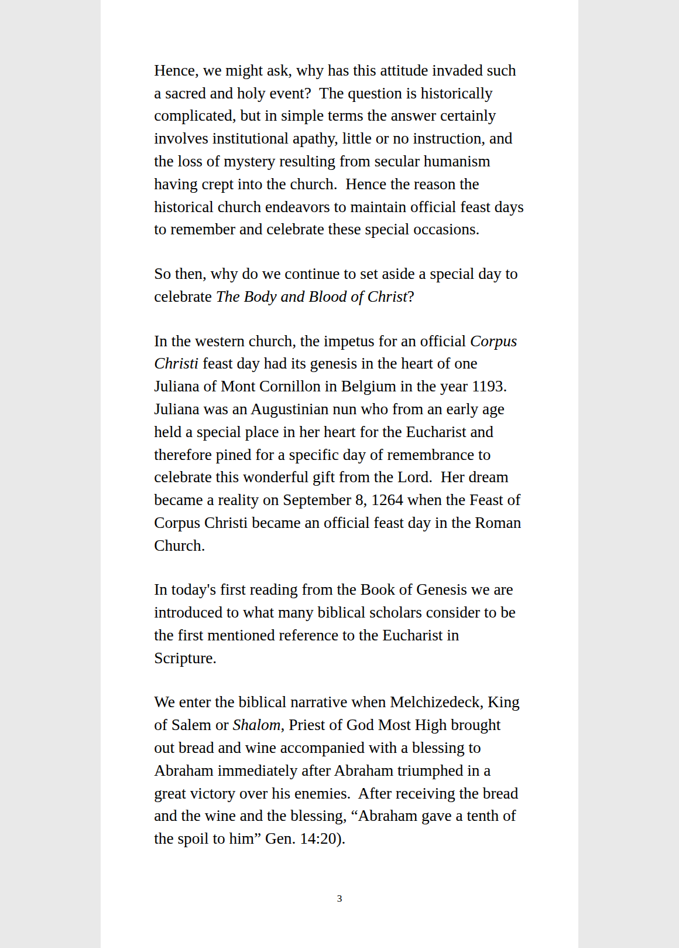Hence, we might ask, why has this attitude invaded such a sacred and holy event? The question is historically complicated, but in simple terms the answer certainly involves institutional apathy, little or no instruction, and the loss of mystery resulting from secular humanism having crept into the church. Hence the reason the historical church endeavors to maintain official feast days to remember and celebrate these special occasions.
So then, why do we continue to set aside a special day to celebrate The Body and Blood of Christ?
In the western church, the impetus for an official Corpus Christi feast day had its genesis in the heart of one Juliana of Mont Cornillon in Belgium in the year 1193. Juliana was an Augustinian nun who from an early age held a special place in her heart for the Eucharist and therefore pined for a specific day of remembrance to celebrate this wonderful gift from the Lord. Her dream became a reality on September 8, 1264 when the Feast of Corpus Christi became an official feast day in the Roman Church.
In today's first reading from the Book of Genesis we are introduced to what many biblical scholars consider to be the first mentioned reference to the Eucharist in Scripture.
We enter the biblical narrative when Melchizedeck, King of Salem or Shalom, Priest of God Most High brought out bread and wine accompanied with a blessing to Abraham immediately after Abraham triumphed in a great victory over his enemies. After receiving the bread and the wine and the blessing, “Abraham gave a tenth of the spoil to him” Gen. 14:20).
3